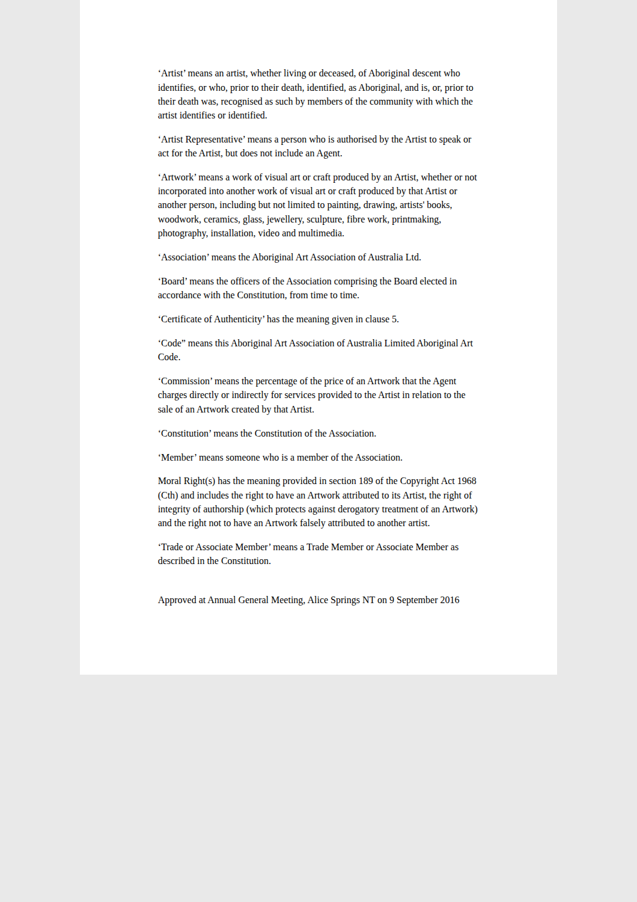‘Artist’ means an artist, whether living or deceased, of Aboriginal descent who identifies, or who, prior to their death, identified, as Aboriginal, and is, or, prior to their death was, recognised as such by members of the community with which the artist identifies or identified.
‘Artist Representative’ means a person who is authorised by the Artist to speak or act for the Artist, but does not include an Agent.
‘Artwork’ means a work of visual art or craft produced by an Artist, whether or not incorporated into another work of visual art or craft produced by that Artist or another person, including but not limited to painting, drawing, artists' books, woodwork, ceramics, glass, jewellery, sculpture, fibre work, printmaking, photography, installation, video and multimedia.
‘Association’ means the Aboriginal Art Association of Australia Ltd.
‘Board’ means the officers of the Association comprising the Board elected in accordance with the Constitution, from time to time.
‘Certificate of Authenticity’ has the meaning given in clause 5.
‘Code” means this Aboriginal Art Association of Australia Limited Aboriginal Art Code.
‘Commission’ means the percentage of the price of an Artwork that the Agent charges directly or indirectly for services provided to the Artist in relation to the sale of an Artwork created by that Artist.
‘Constitution’ means the Constitution of the Association.
‘Member’ means someone who is a member of the Association.
Moral Right(s) has the meaning provided in section 189 of the Copyright Act 1968 (Cth) and includes the right to have an Artwork attributed to its Artist, the right of integrity of authorship (which protects against derogatory treatment of an Artwork) and the right not to have an Artwork falsely attributed to another artist.
‘Trade or Associate Member’ means a Trade Member or Associate Member as described in the Constitution.
Approved at Annual General Meeting, Alice Springs NT on 9 September 2016